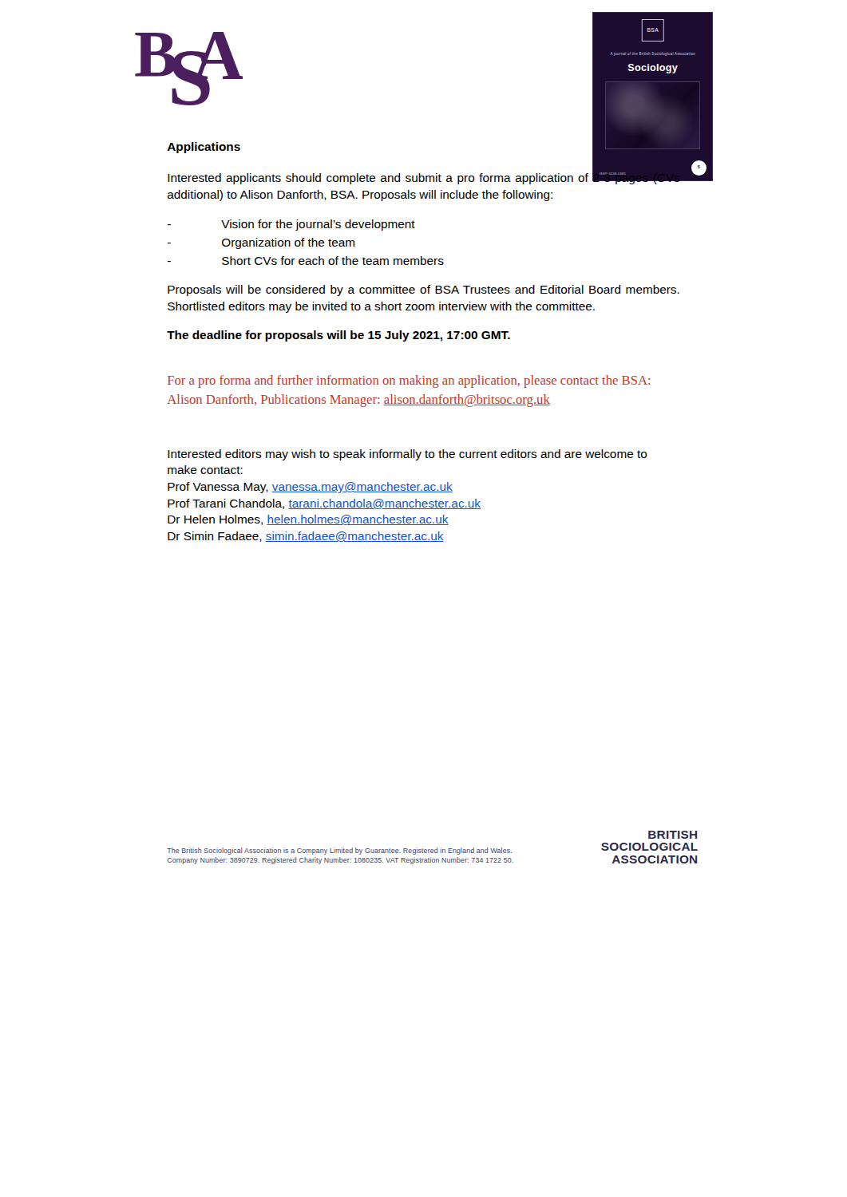B S A
BSA
A journal of the British Sociological Association
Sociology
ISSN 0038-0385
S
Applications
Interested applicants should complete and submit a pro forma application of 2-3 pages (CVs additional) to Alison Danforth, BSA. Proposals will include the following:
Vision for the journal’s development
Organization of the team
Short CVs for each of the team members
Proposals will be considered by a committee of BSA Trustees and Editorial Board members. Shortlisted editors may be invited to a short zoom interview with the committee.
The deadline for proposals will be 15 July 2021, 17:00 GMT.
For a pro forma and further information on making an application, please contact the BSA:
Alison Danforth, Publications Manager: alison.danforth@britsoc.org.uk
Interested editors may wish to speak informally to the current editors and are welcome to make contact:
Prof Vanessa May, vanessa.may@manchester.ac.uk
Prof Tarani Chandola, tarani.chandola@manchester.ac.uk
Dr Helen Holmes, helen.holmes@manchester.ac.uk
Dr Simin Fadaee, simin.fadaee@manchester.ac.uk
The British Sociological Association is a Company Limited by Guarantee. Registered in England and Wales.
Company Number: 3890729. Registered Charity Number: 1080235. VAT Registration Number: 734 1722 50.
BRITISH
SOCIOLOGICAL
ASSOCIATION